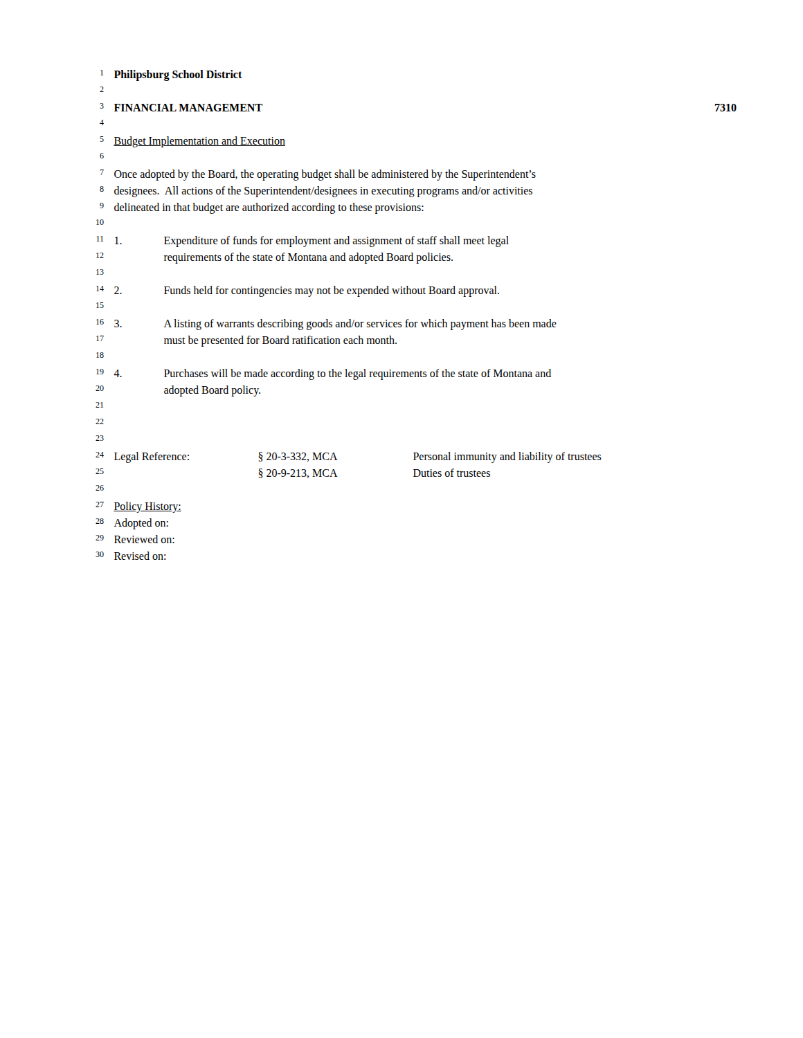1
Philipsburg School District
2
3
FINANCIAL MANAGEMENT 7310
4
5
Budget Implementation and Execution
6
7
Once adopted by the Board, the operating budget shall be administered by the Superintendent’s
8
designees. All actions of the Superintendent/designees in executing programs and/or activities
9
delineated in that budget are authorized according to these provisions:
10
11
1.
Expenditure of funds for employment and assignment of staff shall meet legal
12
requirements of the state of Montana and adopted Board policies.
13
14
2.
Funds held for contingencies may not be expended without Board approval.
15
16
3.
A listing of warrants describing goods and/or services for which payment has been made
17
must be presented for Board ratification each month.
18
19
4.
Purchases will be made according to the legal requirements of the state of Montana and
20
adopted Board policy.
21
22
23
24
Legal Reference:
§ 20-3-332, MCA
Personal immunity and liability of trustees
25
§ 20-9-213, MCA
Duties of trustees
26
27
Policy History:
28
Adopted on:
29
Reviewed on:
30
Revised on: